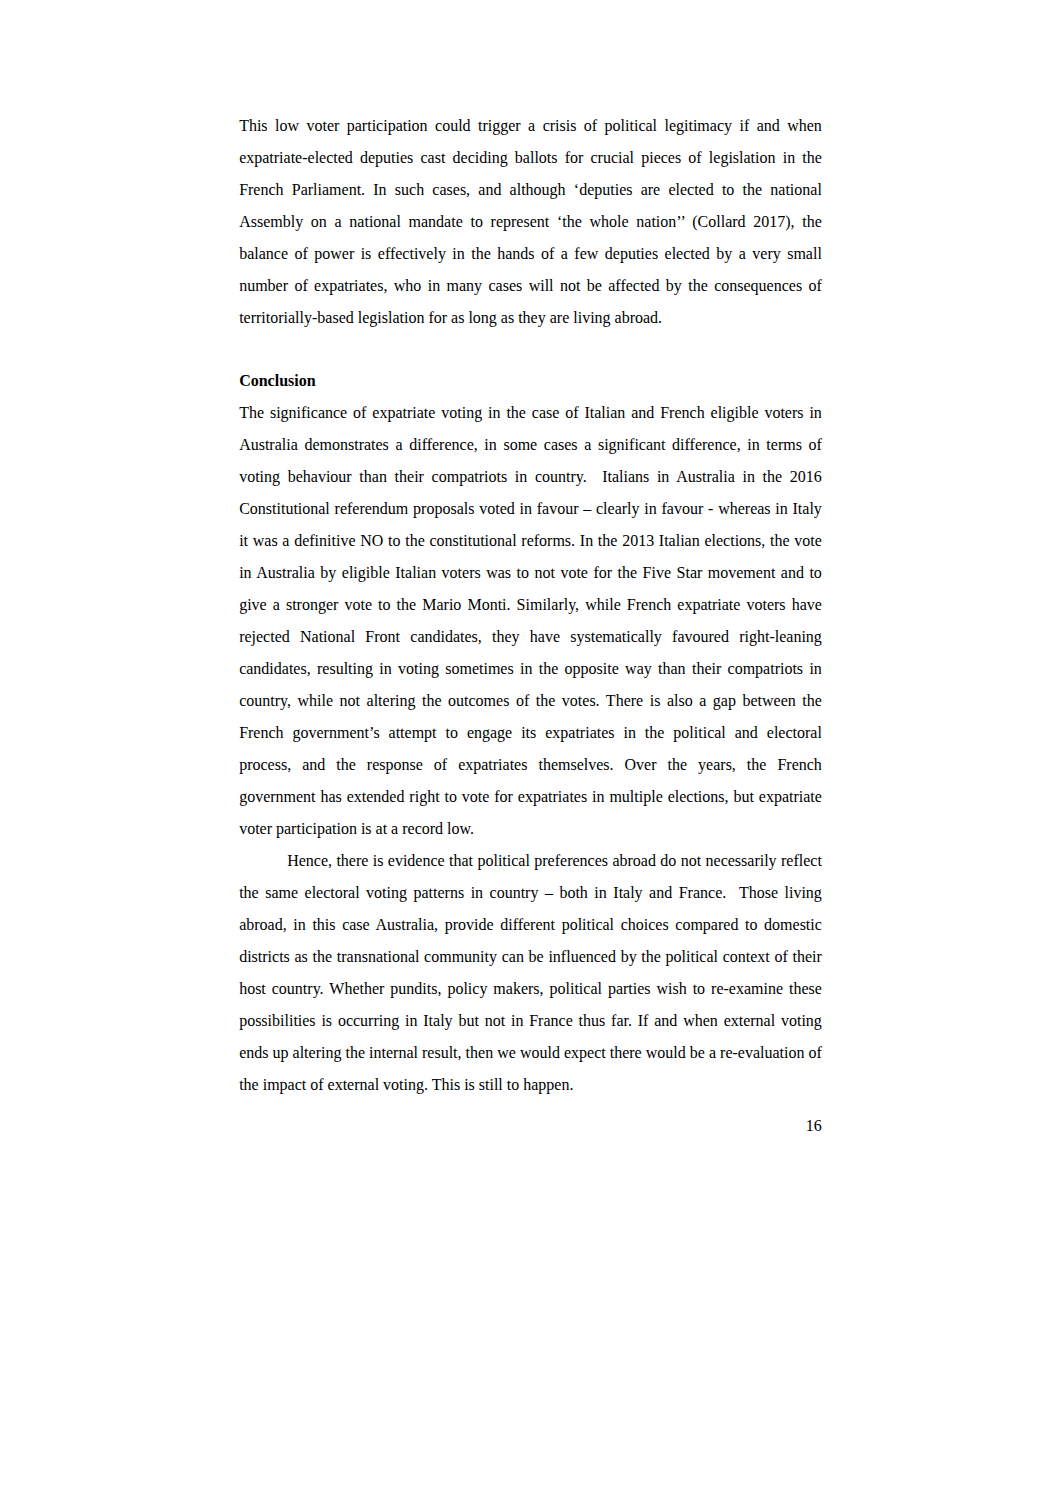This low voter participation could trigger a crisis of political legitimacy if and when expatriate-elected deputies cast deciding ballots for crucial pieces of legislation in the French Parliament. In such cases, and although ‘deputies are elected to the national Assembly on a national mandate to represent ‘the whole nation’’ (Collard 2017), the balance of power is effectively in the hands of a few deputies elected by a very small number of expatriates, who in many cases will not be affected by the consequences of territorially-based legislation for as long as they are living abroad.
Conclusion
The significance of expatriate voting in the case of Italian and French eligible voters in Australia demonstrates a difference, in some cases a significant difference, in terms of voting behaviour than their compatriots in country. Italians in Australia in the 2016 Constitutional referendum proposals voted in favour – clearly in favour - whereas in Italy it was a definitive NO to the constitutional reforms. In the 2013 Italian elections, the vote in Australia by eligible Italian voters was to not vote for the Five Star movement and to give a stronger vote to the Mario Monti. Similarly, while French expatriate voters have rejected National Front candidates, they have systematically favoured right-leaning candidates, resulting in voting sometimes in the opposite way than their compatriots in country, while not altering the outcomes of the votes. There is also a gap between the French government’s attempt to engage its expatriates in the political and electoral process, and the response of expatriates themselves. Over the years, the French government has extended right to vote for expatriates in multiple elections, but expatriate voter participation is at a record low.
Hence, there is evidence that political preferences abroad do not necessarily reflect the same electoral voting patterns in country – both in Italy and France. Those living abroad, in this case Australia, provide different political choices compared to domestic districts as the transnational community can be influenced by the political context of their host country. Whether pundits, policy makers, political parties wish to re-examine these possibilities is occurring in Italy but not in France thus far. If and when external voting ends up altering the internal result, then we would expect there would be a re-evaluation of the impact of external voting. This is still to happen.
16